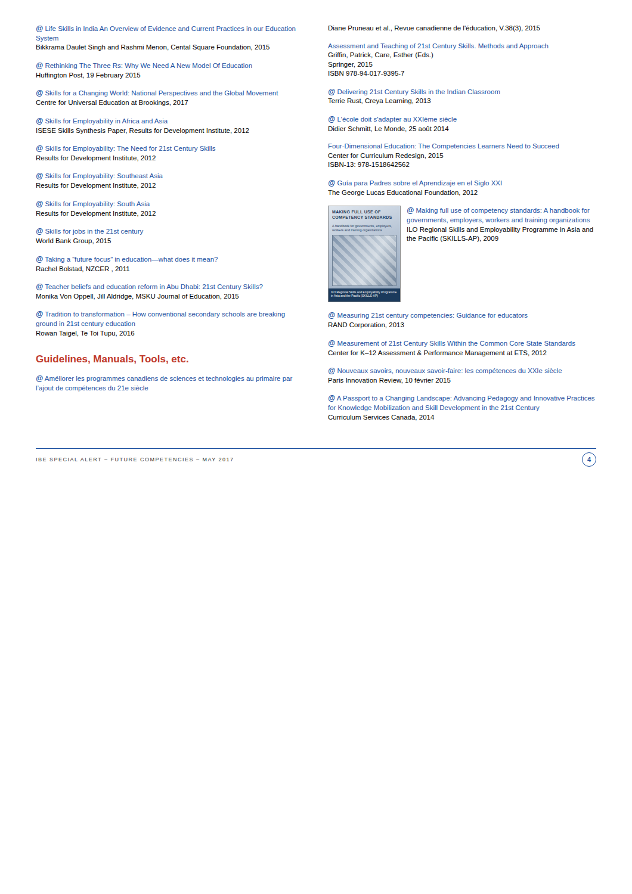@ Life Skills in India An Overview of Evidence and Current Practices in our Education System
Bikkrama Daulet Singh and Rashmi Menon, Cental Square Foundation, 2015
@ Rethinking The Three Rs: Why We Need A New Model Of Education
Huffington Post, 19 February 2015
@ Skills for a Changing World: National Perspectives and the Global Movement
Centre for Universal Education at Brookings, 2017
@ Skills for Employability in Africa and Asia
ISESE Skills Synthesis Paper, Results for Development Institute, 2012
@ Skills for Employability: The Need for 21st Century Skills
Results for Development Institute, 2012
@ Skills for Employability: Southeast Asia
Results for Development Institute, 2012
@ Skills for Employability: South Asia
Results for Development Institute, 2012
@ Skills for jobs in the 21st century
World Bank Group, 2015
@ Taking a “future focus” in education—what does it mean?
Rachel Bolstad, NZCER , 2011
@ Teacher beliefs and education reform in Abu Dhabi: 21st Century Skills?
Monika Von Oppell, Jill Aldridge, MSKU Journal of Education, 2015
@ Tradition to transformation – How conventional secondary schools are breaking ground in 21st century education
Rowan Taigel, Te Toi Tupu, 2016
Guidelines, Manuals, Tools, etc.
@ Améliorer les programmes canadiens de sciences et technologies au primaire par l’ajout de compétences du 21e siècle
Diane Pruneau et al., Revue canadienne de l'éducation, V.38(3), 2015
Assessment and Teaching of 21st Century Skills. Methods and Approach
Griffin, Patrick, Care, Esther (Eds.)
Springer, 2015
ISBN 978-94-017-9395-7
@ Delivering 21st Century Skills in the Indian Classroom
Terrie Rust, Creya Learning, 2013
@ L'école doit s'adapter au XXIème siècle
Didier Schmitt, Le Monde, 25 août 2014
Four-Dimensional Education: The Competencies Learners Need to Succeed
Center for Curriculum Redesign, 2015
ISBN-13: 978-1518642562
@ Guía para Padres sobre el Aprendizaje en el Siglo XXI
The George Lucas Educational Foundation, 2012
MAKING FULL USE OF COMPETENCY STANDARDS
A handbook for governments, employers, workers and training organizations
ILO Regional Skills and Employability Programme in Asia and the Pacific (SKILLS-AP)
@ Making full use of competency standards: A handbook for governments, employers, workers and training organizations
ILO Regional Skills and Employability Programme in Asia and the Pacific (SKILLS-AP), 2009
@ Measuring 21st century competencies: Guidance for educators
RAND Corporation, 2013
@ Measurement of 21st Century Skills Within the Common Core State Standards
Center for K–12 Assessment & Performance Management at ETS, 2012
@ Nouveaux savoirs, nouveaux savoir-faire: les compétences du XXIe siècle
Paris Innovation Review, 10 février 2015
@ A Passport to a Changing Landscape: Advancing Pedagogy and Innovative Practices for Knowledge Mobilization and Skill Development in the 21st Century
Curriculum Services Canada, 2014
IBE SPECIAL ALERT – FUTURE COMPETENCIES – MAY 2017
4